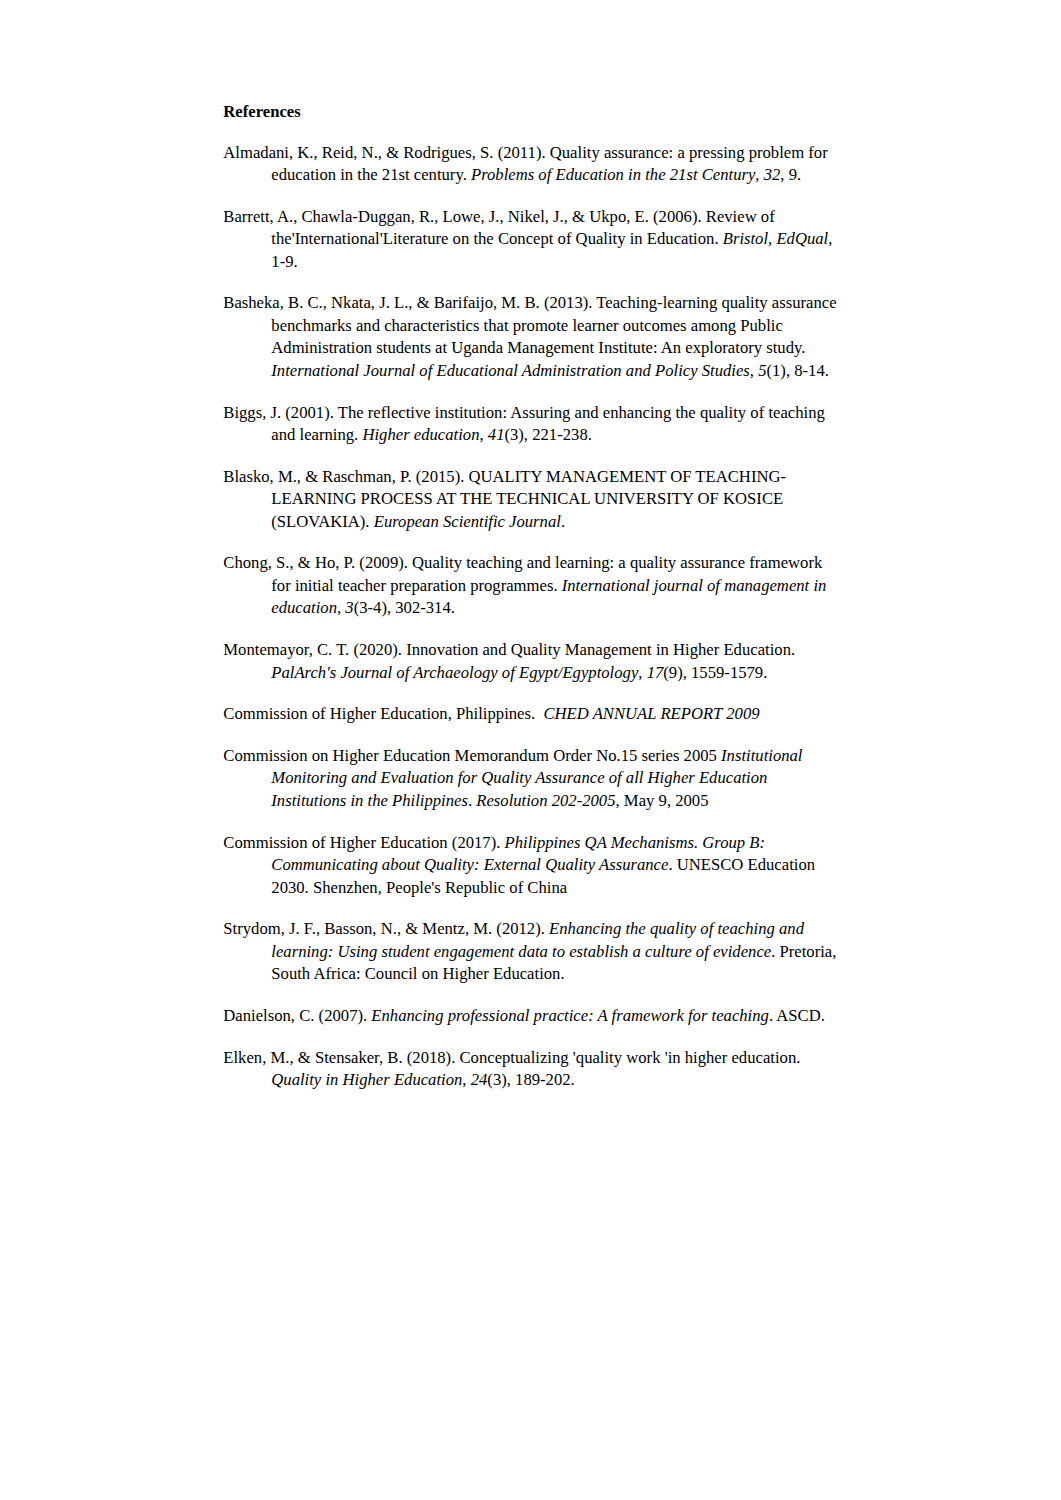References
Almadani, K., Reid, N., & Rodrigues, S. (2011). Quality assurance: a pressing problem for education in the 21st century. Problems of Education in the 21st Century, 32, 9.
Barrett, A., Chawla-Duggan, R., Lowe, J., Nikel, J., & Ukpo, E. (2006). Review of the'International'Literature on the Concept of Quality in Education. Bristol, EdQual, 1-9.
Basheka, B. C., Nkata, J. L., & Barifaijo, M. B. (2013). Teaching-learning quality assurance benchmarks and characteristics that promote learner outcomes among Public Administration students at Uganda Management Institute: An exploratory study. International Journal of Educational Administration and Policy Studies, 5(1), 8-14.
Biggs, J. (2001). The reflective institution: Assuring and enhancing the quality of teaching and learning. Higher education, 41(3), 221-238.
Blasko, M., & Raschman, P. (2015). QUALITY MANAGEMENT OF TEACHING-LEARNING PROCESS AT THE TECHNICAL UNIVERSITY OF KOSICE (SLOVAKIA). European Scientific Journal.
Chong, S., & Ho, P. (2009). Quality teaching and learning: a quality assurance framework for initial teacher preparation programmes. International journal of management in education, 3(3-4), 302-314.
Montemayor, C. T. (2020). Innovation and Quality Management in Higher Education. PalArch's Journal of Archaeology of Egypt/Egyptology, 17(9), 1559-1579.
Commission of Higher Education, Philippines. CHED ANNUAL REPORT 2009
Commission on Higher Education Memorandum Order No.15 series 2005 Institutional Monitoring and Evaluation for Quality Assurance of all Higher Education Institutions in the Philippines. Resolution 202-2005, May 9, 2005
Commission of Higher Education (2017). Philippines QA Mechanisms. Group B: Communicating about Quality: External Quality Assurance. UNESCO Education 2030. Shenzhen, People's Republic of China
Strydom, J. F., Basson, N., & Mentz, M. (2012). Enhancing the quality of teaching and learning: Using student engagement data to establish a culture of evidence. Pretoria, South Africa: Council on Higher Education.
Danielson, C. (2007). Enhancing professional practice: A framework for teaching. ASCD.
Elken, M., & Stensaker, B. (2018). Conceptualizing 'quality work 'in higher education. Quality in Higher Education, 24(3), 189-202.